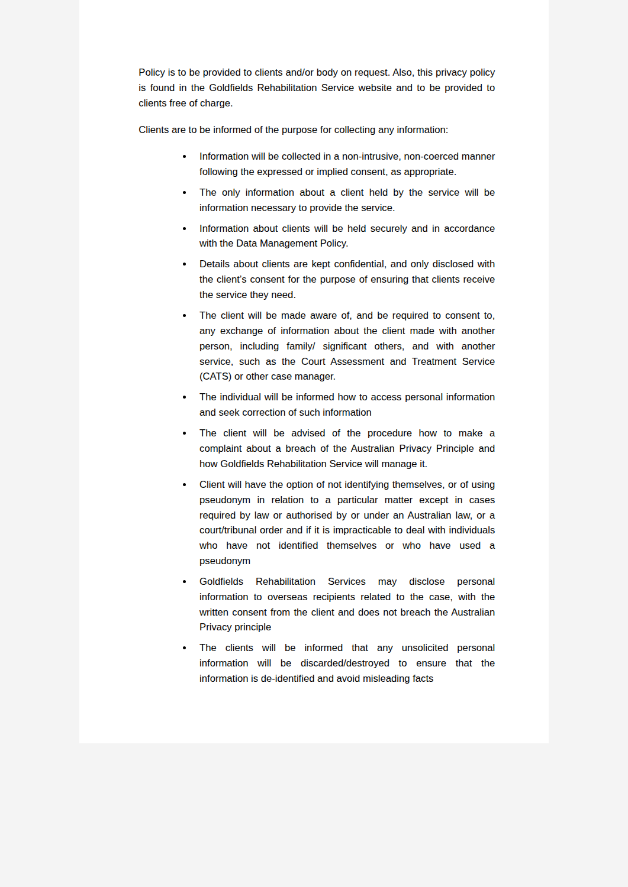Policy is to be provided to clients and/or body on request. Also, this privacy policy is found in the Goldfields Rehabilitation Service website and to be provided to clients free of charge.
Clients are to be informed of the purpose for collecting any information:
Information will be collected in a non-intrusive, non-coerced manner following the expressed or implied consent, as appropriate.
The only information about a client held by the service will be information necessary to provide the service.
Information about clients will be held securely and in accordance with the Data Management Policy.
Details about clients are kept confidential, and only disclosed with the client’s consent for the purpose of ensuring that clients receive the service they need.
The client will be made aware of, and be required to consent to, any exchange of information about the client made with another person, including family/ significant others, and with another service, such as the Court Assessment and Treatment Service (CATS) or other case manager.
The individual will be informed how to access personal information and seek correction of such information
The client will be advised of the procedure how to make a complaint about a breach of the Australian Privacy Principle and how Goldfields Rehabilitation Service will manage it.
Client will have the option of not identifying themselves, or of using pseudonym in relation to a particular matter except in cases required by law or authorised by or under an Australian law, or a court/tribunal order and if it is impracticable to deal with individuals who have not identified themselves or who have used a pseudonym
Goldfields Rehabilitation Services may disclose personal information to overseas recipients related to the case, with the written consent from the client and does not breach the Australian Privacy principle
The clients will be informed that any unsolicited personal information will be discarded/destroyed to ensure that the information is de-identified and avoid misleading facts